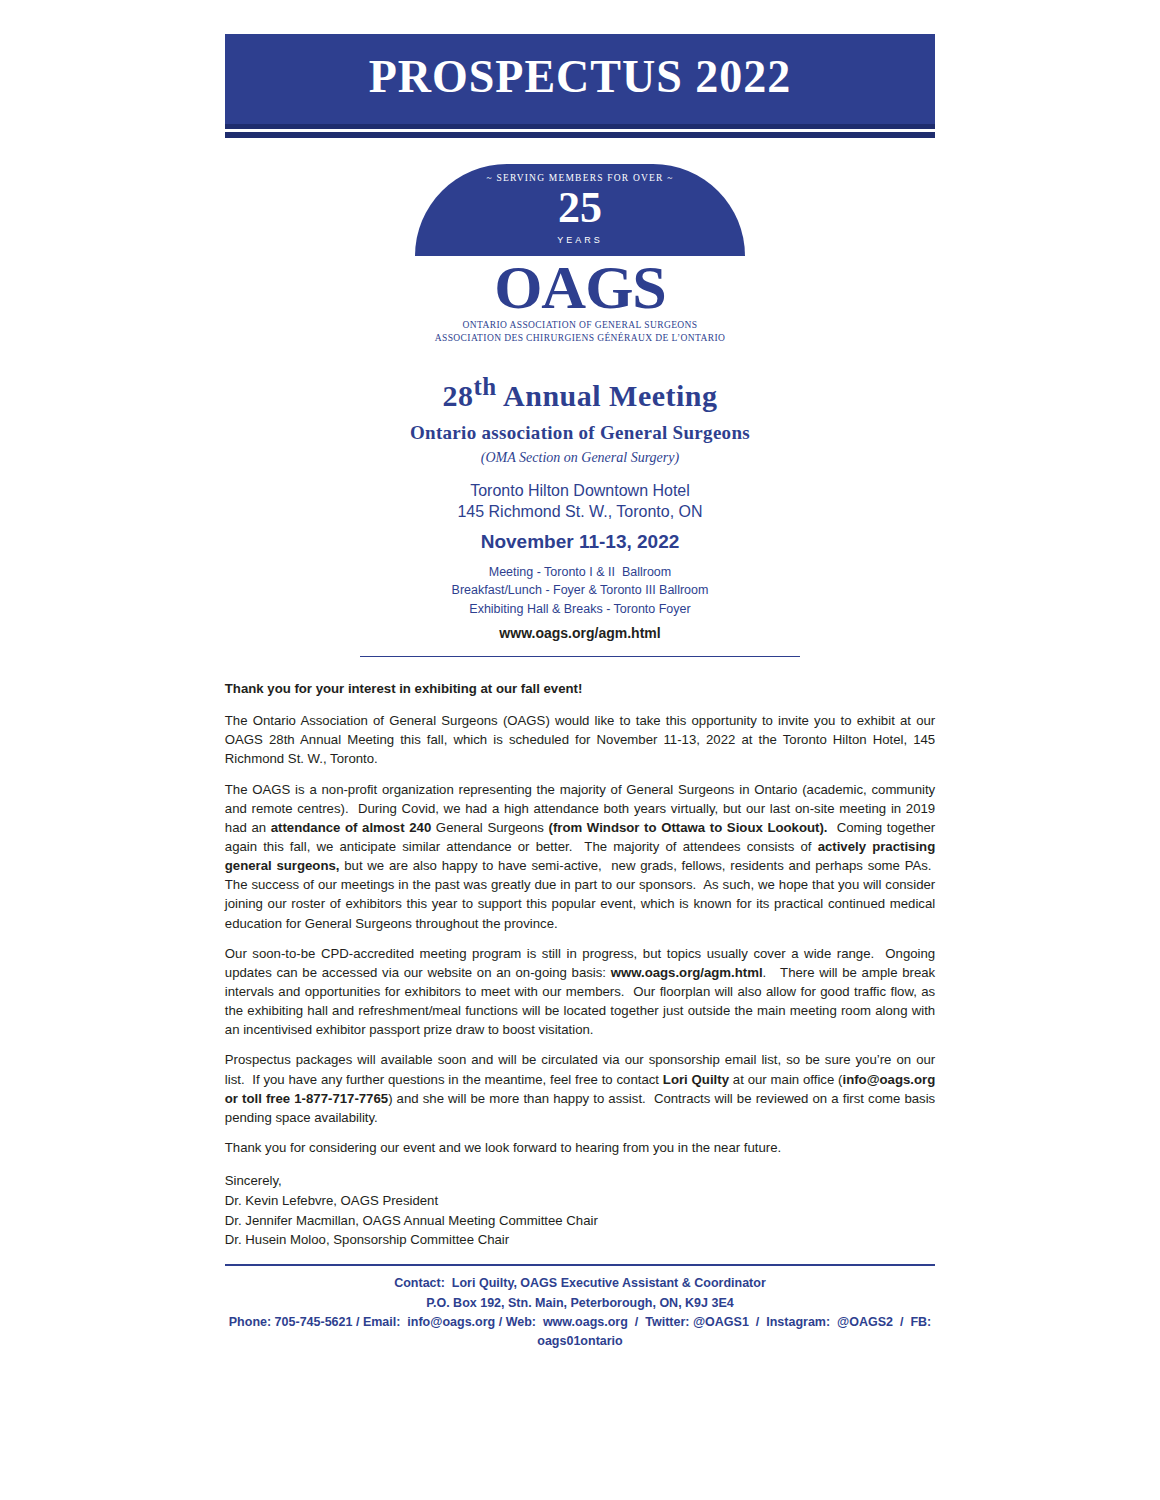Prospectus 2022
~ Serving Members for over ~
25
Years
OAGS
Ontario Association of General Surgeons
Association des Chirurgiens Généraux de l’Ontario
28th Annual Meeting
Ontario association of General Surgeons
(OMA Section on General Surgery)
Toronto Hilton Downtown Hotel
145 Richmond St. W., Toronto, ON November 11-13, 2022
Meeting - Toronto I & II Ballroom
Breakfast/Lunch - Foyer & Toronto III Ballroom
Exhibiting Hall & Breaks - Toronto Foyer www.oags.org/agm.html
Thank you for your interest in exhibiting at our fall event!
The Ontario Association of General Surgeons (OAGS) would like to take this opportunity to invite you to exhibit at our OAGS 28th Annual Meeting this fall, which is scheduled for November 11-13, 2022 at the Toronto Hilton Hotel, 145 Richmond St. W., Toronto.
The OAGS is a non-profit organization representing the majority of General Surgeons in Ontario (academic, community and remote centres). During Covid, we had a high attendance both years virtually, but our last on-site meeting in 2019 had an attendance of almost 240 General Surgeons (from Windsor to Ottawa to Sioux Lookout). Coming together again this fall, we anticipate similar attendance or better. The majority of attendees consists of actively practising general surgeons, but we are also happy to have semi-active, new grads, fellows, residents and perhaps some PAs. The success of our meetings in the past was greatly due in part to our sponsors. As such, we hope that you will consider joining our roster of exhibitors this year to support this popular event, which is known for its practical continued medical education for General Surgeons throughout the province.
Our soon-to-be CPD-accredited meeting program is still in progress, but topics usually cover a wide range. Ongoing updates can be accessed via our website on an on-going basis: www.oags.org/agm.html. There will be ample break intervals and opportunities for exhibitors to meet with our members. Our floorplan will also allow for good traffic flow, as the exhibiting hall and refreshment/meal functions will be located together just outside the main meeting room along with an incentivised exhibitor passport prize draw to boost visitation.
Prospectus packages will available soon and will be circulated via our sponsorship email list, so be sure you’re on our list. If you have any further questions in the meantime, feel free to contact Lori Quilty at our main office (info@oags.org or toll free 1-877-717-7765) and she will be more than happy to assist. Contracts will be reviewed on a first come basis pending space availability.
Thank you for considering our event and we look forward to hearing from you in the near future.
Sincerely,
Dr. Kevin Lefebvre, OAGS President
Dr. Jennifer Macmillan, OAGS Annual Meeting Committee Chair
Dr. Husein Moloo, Sponsorship Committee Chair
Contact: Lori Quilty, OAGS Executive Assistant & Coordinator
P.O. Box 192, Stn. Main, Peterborough, ON, K9J 3E4
Phone: 705-745-5621 / Email: info@oags.org / Web: www.oags.org / Twitter: @OAGS1 / Instagram: @OAGS2 / FB: oags01ontario